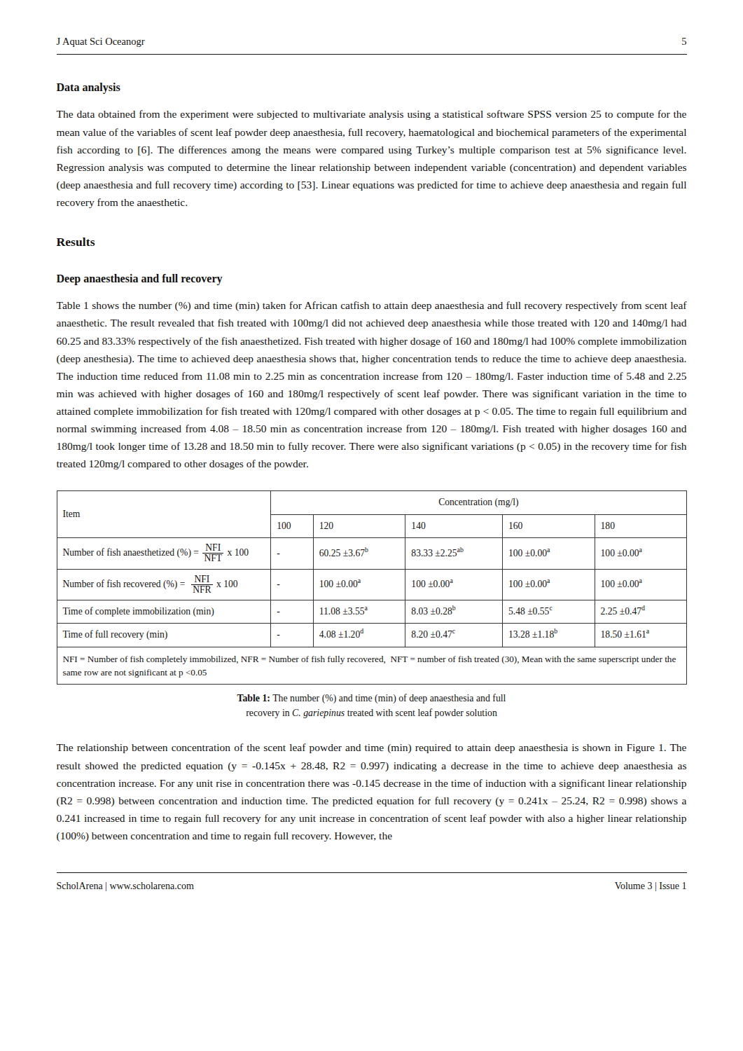J Aquat Sci Oceanogr
5
Data analysis
The data obtained from the experiment were subjected to multivariate analysis using a statistical software SPSS version 25 to compute for the mean value of the variables of scent leaf powder deep anaesthesia, full recovery, haematological and biochemical parameters of the experimental fish according to [6]. The differences among the means were compared using Turkey’s multiple comparison test at 5% significance level. Regression analysis was computed to determine the linear relationship between independent variable (concentration) and dependent variables (deep anaesthesia and full recovery time) according to [53]. Linear equations was predicted for time to achieve deep anaesthesia and regain full recovery from the anaesthetic.
Results
Deep anaesthesia and full recovery
Table 1 shows the number (%) and time (min) taken for African catfish to attain deep anaesthesia and full recovery respectively from scent leaf anaesthetic. The result revealed that fish treated with 100mg/l did not achieved deep anaesthesia while those treated with 120 and 140mg/l had 60.25 and 83.33% respectively of the fish anaesthetized. Fish treated with higher dosage of 160 and 180mg/l had 100% complete immobilization (deep anesthesia). The time to achieved deep anaesthesia shows that, higher concentration tends to reduce the time to achieve deep anaesthesia. The induction time reduced from 11.08 min to 2.25 min as concentration increase from 120 – 180mg/l. Faster induction time of 5.48 and 2.25 min was achieved with higher dosages of 160 and 180mg/l respectively of scent leaf powder. There was significant variation in the time to attained complete immobilization for fish treated with 120mg/l compared with other dosages at p < 0.05. The time to regain full equilibrium and normal swimming increased from 4.08 – 18.50 min as concentration increase from 120 – 180mg/l. Fish treated with higher dosages 160 and 180mg/l took longer time of 13.28 and 18.50 min to fully recover. There were also significant variations (p < 0.05) in the recovery time for fish treated 120mg/l compared to other dosages of the powder.
| Item | Concentration (mg/l) |
| --- | --- |
| 100 | 120 | 140 | 160 | 180 |
| Number of fish anaesthetized (%) = NFI NFT x 100 | - | 60.25 ±3.67 b | 83.33 ±2.25 ab | 100 ±0.00 a | 100 ±0.00 a |
| Number of fish recovered (%) = NFI NFR x 100 | - | 100 ±0.00 a | 100 ±0.00 a | 100 ±0.00 a | 100 ±0.00 a |
| Time of complete immobilization (min) | - | 11.08 ±3.55 a | 8.03 ±0.28 b | 5.48 ±0.55 c | 2.25 ±0.47 d |
| Time of full recovery (min) | - | 4.08 ±1.20 d | 8.20 ±0.47 c | 13.28 ±1.18 b | 18.50 ±1.61 a |
| NFI = Number of fish completely immobilized, NFR = Number of fish fully recovered, NFT = number of fish treated (30), Mean with the same superscript under the same row are not significant at p <0.05 |
Table 1: The number (%) and time (min) of deep anaesthesia and full
recovery in C. gariepinus treated with scent leaf powder solution
The relationship between concentration of the scent leaf powder and time (min) required to attain deep anaesthesia is shown in Figure 1. The result showed the predicted equation (y = -0.145x + 28.48, R2 = 0.997) indicating a decrease in the time to achieve deep anaesthesia as concentration increase. For any unit rise in concentration there was -0.145 decrease in the time of induction with a significant linear relationship (R2 = 0.998) between concentration and induction time. The predicted equation for full recovery (y = 0.241x – 25.24, R2 = 0.998) shows a 0.241 increased in time to regain full recovery for any unit increase in concentration of scent leaf powder with also a higher linear relationship (100%) between concentration and time to regain full recovery. However, the
ScholArena | www.scholarena.com
Volume 3 | Issue 1